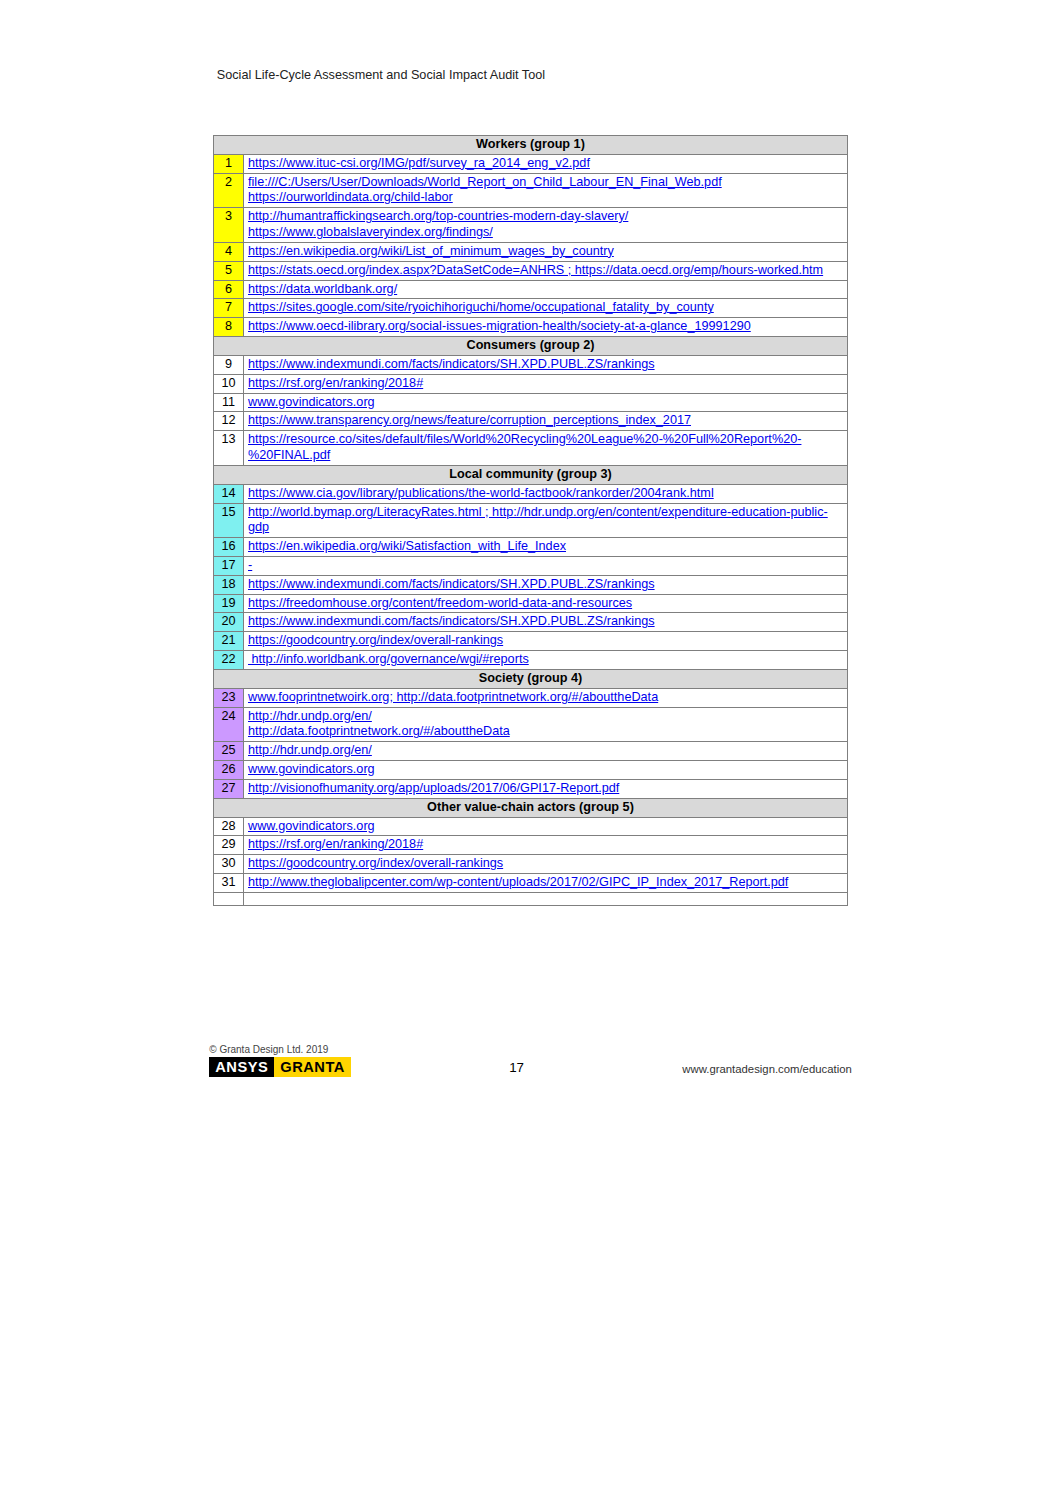Social Life-Cycle Assessment and Social Impact Audit Tool
| Workers (group 1) |
| --- |
| 1 | https://www.ituc-csi.org/IMG/pdf/survey_ra_2014_eng_v2.pdf |
| 2 | file:///C:/Users/User/Downloads/World_Report_on_Child_Labour_EN_Final_Web.pdf https://ourworldindata.org/child-labor |
| 3 | http://humantraffickingsearch.org/top-countries-modern-day-slavery/ https://www.globalslaveryindex.org/findings/ |
| 4 | https://en.wikipedia.org/wiki/List_of_minimum_wages_by_country |
| 5 | https://stats.oecd.org/index.aspx?DataSetCode=ANHRS ; https://data.oecd.org/emp/hours-worked.htm |
| 6 | https://data.worldbank.org/ |
| 7 | https://sites.google.com/site/ryoichihoriguchi/home/occupational_fatality_by_county |
| 8 | https://www.oecd-ilibrary.org/social-issues-migration-health/society-at-a-glance_19991290 |
| Consumers (group 2) |
| 9 | https://www.indexmundi.com/facts/indicators/SH.XPD.PUBL.ZS/rankings |
| 10 | https://rsf.org/en/ranking/2018# |
| 11 | www.govindicators.org |
| 12 | https://www.transparency.org/news/feature/corruption_perceptions_index_2017 |
| 13 | https://resource.co/sites/default/files/World%20Recycling%20League%20-%20Full%20Report%20-%20FINAL.pdf |
| Local community (group 3) |
| 14 | https://www.cia.gov/library/publications/the-world-factbook/rankorder/2004rank.html |
| 15 | http://world.bymap.org/LiteracyRates.html ; http://hdr.undp.org/en/content/expenditure-education-public-gdp |
| 16 | https://en.wikipedia.org/wiki/Satisfaction_with_Life_Index |
| 17 | - |
| 18 | https://www.indexmundi.com/facts/indicators/SH.XPD.PUBL.ZS/rankings |
| 19 | https://freedomhouse.org/content/freedom-world-data-and-resources |
| 20 | https://www.indexmundi.com/facts/indicators/SH.XPD.PUBL.ZS/rankings |
| 21 | https://goodcountry.org/index/overall-rankings |
| 22 | http://info.worldbank.org/governance/wgi/#reports |
| Society (group 4) |
| 23 | www.fooprintnetwoirk.org; http://data.footprintnetwork.org/#/abouttheData |
| 24 | http://hdr.undp.org/en/ http://data.footprintnetwork.org/#/abouttheData |
| 25 | http://hdr.undp.org/en/ |
| 26 | www.govindicators.org |
| 27 | http://visionofhumanity.org/app/uploads/2017/06/GPI17-Report.pdf |
| Other value-chain actors (group 5) |
| 28 | www.govindicators.org |
| 29 | https://rsf.org/en/ranking/2018# |
| 30 | https://goodcountry.org/index/overall-rankings |
| 31 | http://www.theglobalipcenter.com/wp-content/uploads/2017/02/GIPC_IP_Index_2017_Report.pdf |
© Granta Design Ltd. 2019
ANSYS GRANTA
17
www.grantadesign.com/education